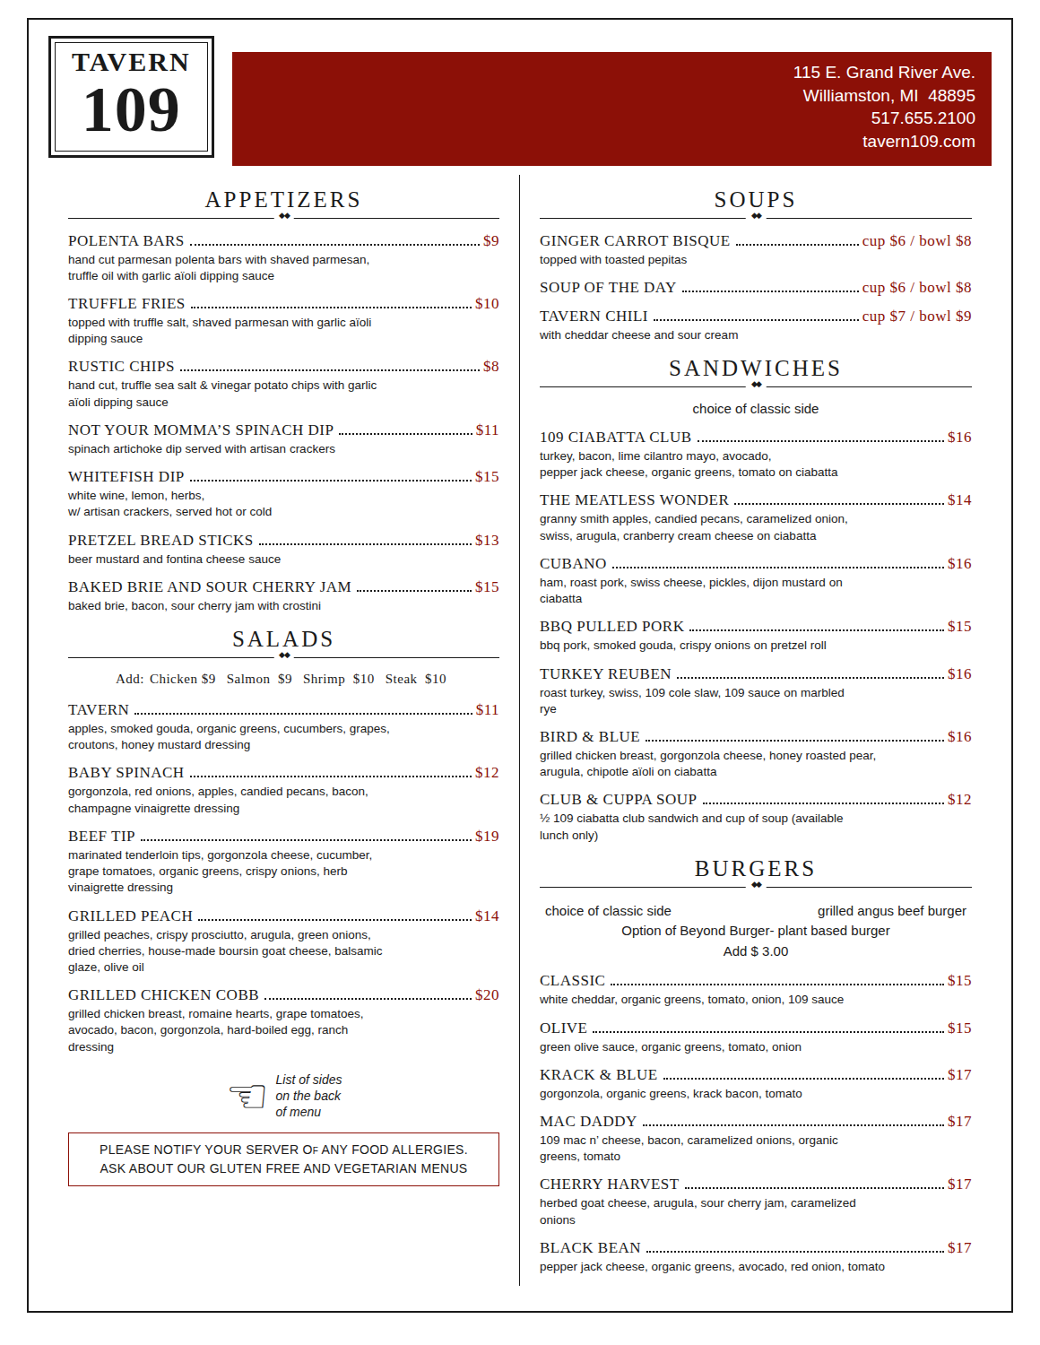TAVERN 109
115 E. Grand River Ave.
Williamston, MI 48895
517.655.2100
tavern109.com
Appetizers
POLENTA BARS $9
hand cut parmesan polenta bars with shaved parmesan,
truffle oil with garlic aïoli dipping sauce
TRUFFLE FRIES $10
topped with truffle salt, shaved parmesan with garlic aïoli
dipping sauce
RUSTIC CHIPS $8
hand cut, truffle sea salt & vinegar potato chips with garlic
aïoli dipping sauce
NOT YOUR MOMMA’S SPINACH DIP $11
spinach artichoke dip served with artisan crackers
WHITEFISH DIP $15
white wine, lemon, herbs,
w/ artisan crackers, served hot or cold
PRETZEL BREAD STICKS $13
beer mustard and fontina cheese sauce
BAKED BRIE AND SOUR CHERRY JAM $15
baked brie, bacon, sour cherry jam with crostini
Salads
Add:Chicken $9 Salmon $9 Shrimp $10 Steak $10
TAVERN $11
apples, smoked gouda, organic greens, cucumbers, grapes,
croutons, honey mustard dressing
BABY SPINACH $12
gorgonzola, red onions, apples, candied pecans, bacon,
champagne vinaigrette dressing
BEEF TIP $19
marinated tenderloin tips, gorgonzola cheese, cucumber,
grape tomatoes, organic greens, crispy onions, herb
vinaigrette dressing
GRILLED PEACH $14
grilled peaches, crispy prosciutto, arugula, green onions,
dried cherries, house-made boursin goat cheese, balsamic
glaze, olive oil
GRILLED CHICKEN COBB $20
grilled chicken breast, romaine hearts, grape tomatoes,
avocado, bacon, gorgonzola, hard-boiled egg, ranch
dressing
☞ List of sides
on the back
of menu
PLEASE NOTIFY YOUR SERVER Of ANY FOOD ALLERGIES.
ASK ABOUT OUR GLUTEN FREE AND VEGETARIAN MENUS
Soups
GINGER CARROT BISQUE cup $6 / bowl $8
topped with toasted pepitas
SOUP OF THE DAY cup $6 / bowl $8
TAVERN CHILI cup $7 / bowl $9
with cheddar cheese and sour cream
Sandwiches
choice of classic side
109 CIABATTA CLUB $16
turkey, bacon, lime cilantro mayo, avocado,
pepper jack cheese, organic greens, tomato on ciabatta
THE MEATLESS WONDER $14
granny smith apples, candied pecans, caramelized onion,
swiss, arugula, cranberry cream cheese on ciabatta
CUBANO $16
ham, roast pork, swiss cheese, pickles, dijon mustard on
ciabatta
BBQ PULLED PORK $15
bbq pork, smoked gouda, crispy onions on pretzel roll
TURKEY REUBEN $16
roast turkey, swiss, 109 cole slaw, 109 sauce on marbled
rye
BIRD & BLUE $16
grilled chicken breast, gorgonzola cheese, honey roasted pear,
arugula, chipotle aïoli on ciabatta
CLUB & CUPPA SOUP $12
½ 109 ciabatta club sandwich and cup of soup (available
lunch only)
Burgers
choice of classic side grilled angus beef burger
Option of Beyond Burger- plant based burger
Add $ 3.00
CLASSIC $15
white cheddar, organic greens, tomato, onion, 109 sauce
OLIVE $15
green olive sauce, organic greens, tomato, onion
KRACK & BLUE $17
gorgonzola, organic greens, krack bacon, tomato
MAC DADDY $17
109 mac n’ cheese, bacon, caramelized onions, organic
greens, tomato
CHERRY HARVEST $17
herbed goat cheese, arugula, sour cherry jam, caramelized
onions
BLACK BEAN $17
pepper jack cheese, organic greens, avocado, red onion, tomato